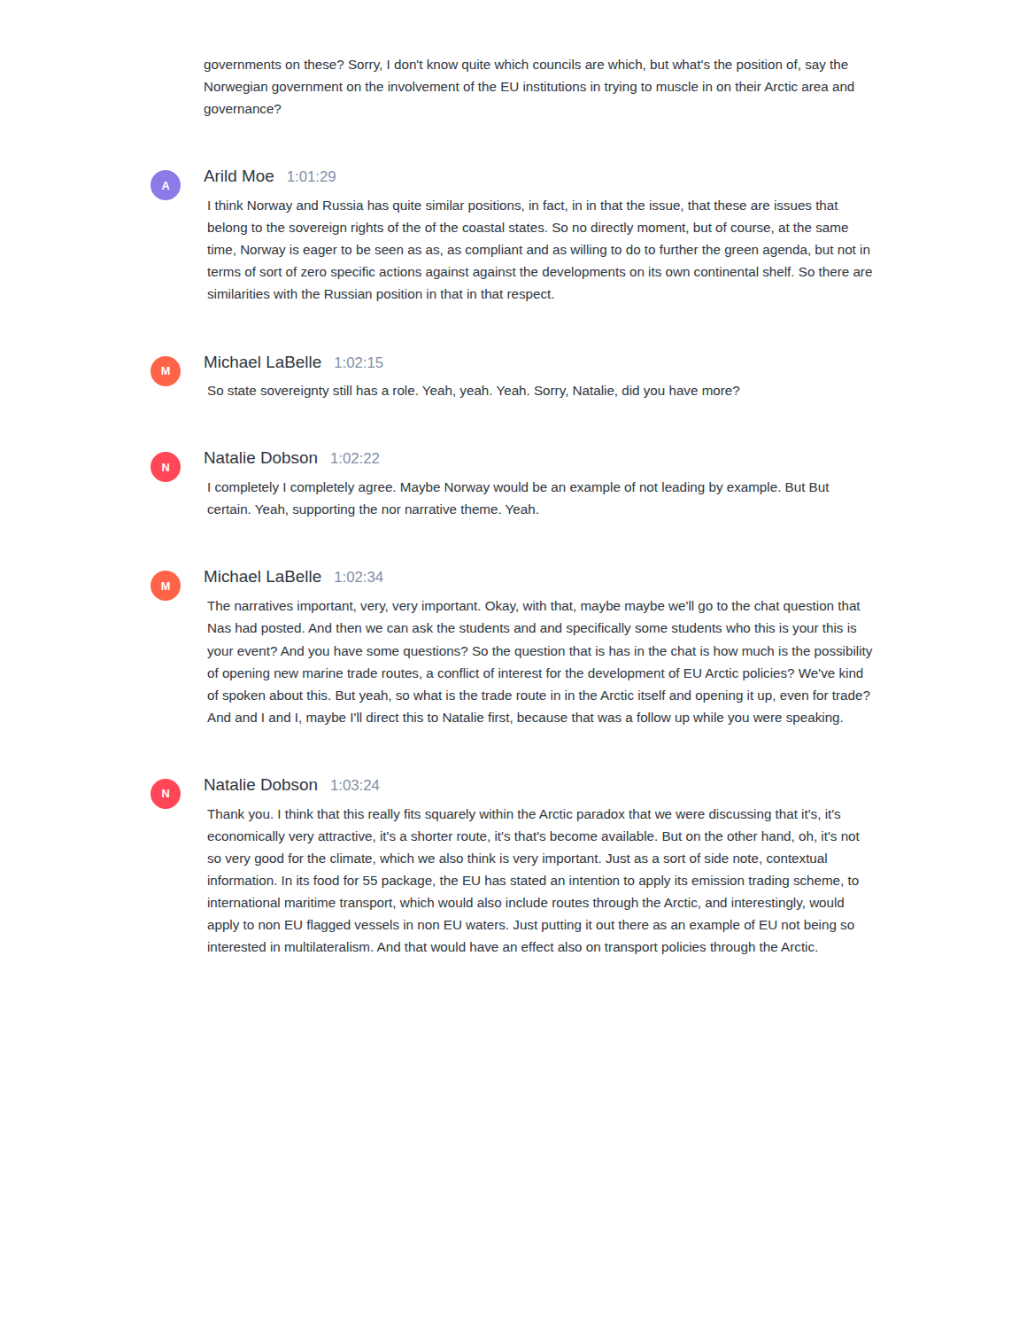governments on these? Sorry, I don't know quite which councils are which, but what's the position of, say the Norwegian government on the involvement of the EU institutions in trying to muscle in on their Arctic area and governance?
A
Arild Moe 1:01:29
I think Norway and Russia has quite similar positions, in fact, in in that the issue, that these are issues that belong to the sovereign rights of the of the coastal states. So no directly moment, but of course, at the same time, Norway is eager to be seen as as, as compliant and as willing to do to further the green agenda, but not in terms of sort of zero specific actions against against the developments on its own continental shelf. So there are similarities with the Russian position in that in that respect.
M
Michael LaBelle 1:02:15
So state sovereignty still has a role. Yeah, yeah. Yeah. Sorry, Natalie, did you have more?
N
Natalie Dobson 1:02:22
I completely I completely agree. Maybe Norway would be an example of not leading by example. But But certain. Yeah, supporting the nor narrative theme. Yeah.
M
Michael LaBelle 1:02:34
The narratives important, very, very important. Okay, with that, maybe maybe we'll go to the chat question that Nas had posted. And then we can ask the students and and specifically some students who this is your this is your event? And you have some questions? So the question that is has in the chat is how much is the possibility of opening new marine trade routes, a conflict of interest for the development of EU Arctic policies? We've kind of spoken about this. But yeah, so what is the trade route in in the Arctic itself and opening it up, even for trade? And and I and I, maybe I'll direct this to Natalie first, because that was a follow up while you were speaking.
N
Natalie Dobson 1:03:24
Thank you. I think that this really fits squarely within the Arctic paradox that we were discussing that it's, it's economically very attractive, it's a shorter route, it's that's become available. But on the other hand, oh, it's not so very good for the climate, which we also think is very important. Just as a sort of side note, contextual information. In its food for 55 package, the EU has stated an intention to apply its emission trading scheme, to international maritime transport, which would also include routes through the Arctic, and interestingly, would apply to non EU flagged vessels in non EU waters. Just putting it out there as an example of EU not being so interested in multilateralism. And that would have an effect also on transport policies through the Arctic.